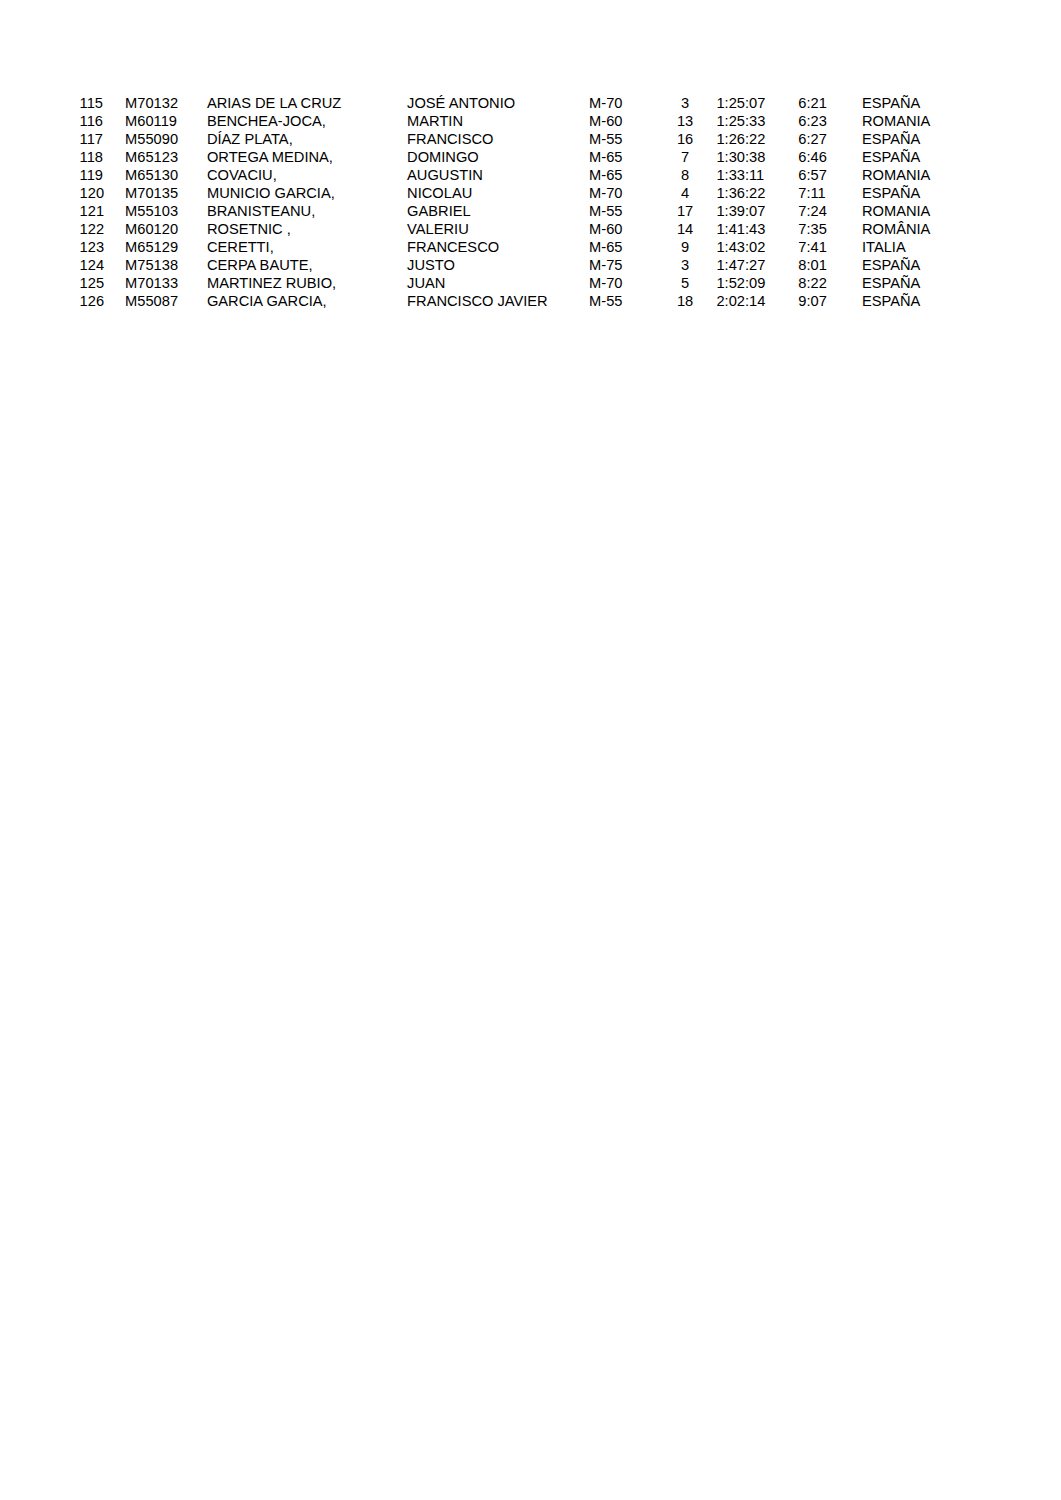| 115 | M70132 | ARIAS DE LA CRUZ | JOSÉ ANTONIO | M-70 | 3 | 1:25:07 | 6:21 | ESPAÑA |
| 116 | M60119 | BENCHEA-JOCA, | MARTIN | M-60 | 13 | 1:25:33 | 6:23 | ROMANIA |
| 117 | M55090 | DÍAZ PLATA, | FRANCISCO | M-55 | 16 | 1:26:22 | 6:27 | ESPAÑA |
| 118 | M65123 | ORTEGA MEDINA, | DOMINGO | M-65 | 7 | 1:30:38 | 6:46 | ESPAÑA |
| 119 | M65130 | COVACIU, | AUGUSTIN | M-65 | 8 | 1:33:11 | 6:57 | ROMANIA |
| 120 | M70135 | MUNICIO GARCIA, | NICOLAU | M-70 | 4 | 1:36:22 | 7:11 | ESPAÑA |
| 121 | M55103 | BRANISTEANU, | GABRIEL | M-55 | 17 | 1:39:07 | 7:24 | ROMANIA |
| 122 | M60120 | ROSETNIC , | VALERIU | M-60 | 14 | 1:41:43 | 7:35 | ROMÂNIA |
| 123 | M65129 | CERETTI, | FRANCESCO | M-65 | 9 | 1:43:02 | 7:41 | ITALIA |
| 124 | M75138 | CERPA BAUTE, | JUSTO | M-75 | 3 | 1:47:27 | 8:01 | ESPAÑA |
| 125 | M70133 | MARTINEZ RUBIO, | JUAN | M-70 | 5 | 1:52:09 | 8:22 | ESPAÑA |
| 126 | M55087 | GARCIA GARCIA, | FRANCISCO JAVIER | M-55 | 18 | 2:02:14 | 9:07 | ESPAÑA |